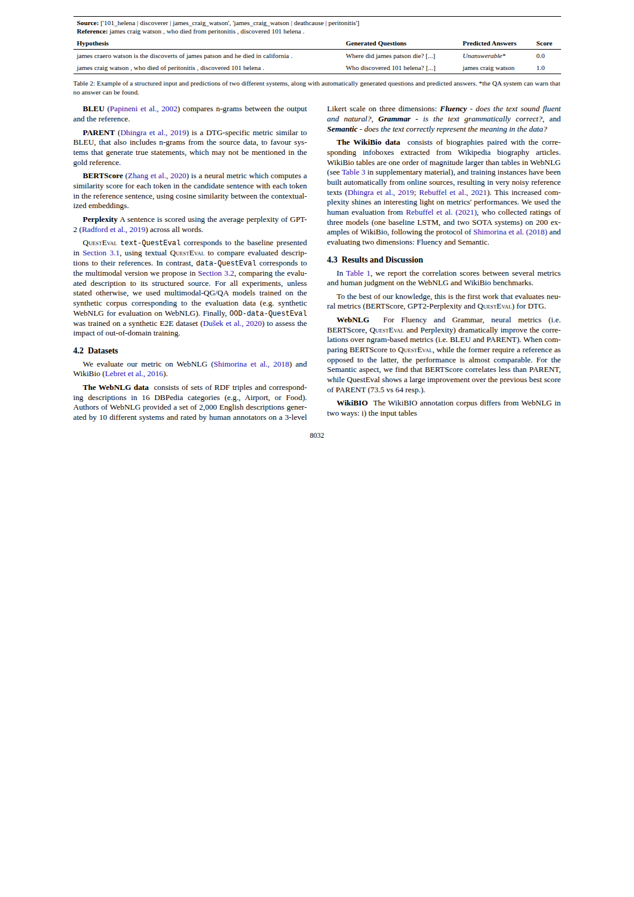| Source: ['101_helena / discoverer / james_craig_watson', 'james_craig_watson / deathcause / peritonitis'] Reference: james craig watson , who died from peritonitis , discovered 101 helena . |
| Hypothesis | Generated Questions | Predicted Answers | Score |
| james craero watson is the discoverts of james patson and he died in california . | Where did james patson die? [...] | Unanswerable* | 0.0 |
| james craig watson , who died of peritonitis , discovered 101 helena . | Who discovered 101 helena? [...] | james craig watson | 1.0 |
Table 2: Example of a structured input and predictions of two different systems, along with automatically generated questions and predicted answers. *the QA system can warn that no answer can be found.
BLEU (Papineni et al., 2002) compares n-grams between the output and the reference.
PARENT (Dhingra et al., 2019) is a DTG-specific metric similar to BLEU, that also includes n-grams from the source data, to favour systems that generate true statements, which may not be mentioned in the gold reference.
BERTScore (Zhang et al., 2020) is a neural metric which computes a similarity score for each token in the candidate sentence with each token in the reference sentence, using cosine similarity between the contextualized embeddings.
Perplexity A sentence is scored using the average perplexity of GPT-2 (Radford et al., 2019) across all words.
QuestEval text-QuestEval corresponds to the baseline presented in Section 3.1, using textual QuestEval to compare evaluated descriptions to their references. In contrast, data-QuestEval corresponds to the multimodal version we propose in Section 3.2, comparing the evaluated description to its structured source. For all experiments, unless stated otherwise, we used multimodal-QG/QA models trained on the synthetic corpus corresponding to the evaluation data (e.g. synthetic WebNLG for evaluation on WebNLG). Finally, OOD-data-QuestEval was trained on a synthetic E2E dataset (Dušek et al., 2020) to assess the impact of out-of-domain training.
4.2 Datasets
We evaluate our metric on WebNLG (Shimorina et al., 2018) and WikiBio (Lebret et al., 2016).
The WebNLG data consists of sets of RDF triples and corresponding descriptions in 16 DBPedia categories (e.g., Airport, or Food). Authors of WebNLG provided a set of 2,000 English descriptions generated by 10 different systems and rated by human annotators on a 3-level Likert scale on three dimensions: Fluency - does the text sound fluent and natural?, Grammar - is the text grammatically correct?, and Semantic - does the text correctly represent the meaning in the data?
The WikiBio data consists of biographies paired with the corresponding infoboxes extracted from Wikipedia biography articles. WikiBio tables are one order of magnitude larger than tables in WebNLG (see Table 3 in supplementary material), and training instances have been built automatically from online sources, resulting in very noisy reference texts (Dhingra et al., 2019; Rebuffel et al., 2021). This increased complexity shines an interesting light on metrics' performances. We used the human evaluation from Rebuffel et al. (2021), who collected ratings of three models (one baseline LSTM, and two SOTA systems) on 200 examples of WikiBio, following the protocol of Shimorina et al. (2018) and evaluating two dimensions: Fluency and Semantic.
4.3 Results and Discussion
In Table 1, we report the correlation scores between several metrics and human judgment on the WebNLG and WikiBio benchmarks.
To the best of our knowledge, this is the first work that evaluates neural metrics (BERTScore, GPT2-Perplexity and QuestEval) for DTG.
WebNLG For Fluency and Grammar, neural metrics (i.e. BERTScore, QuestEval and Perplexity) dramatically improve the correlations over ngram-based metrics (i.e. BLEU and PARENT). When comparing BERTScore to QuestEval, while the former require a reference as opposed to the latter, the performance is almost comparable. For the Semantic aspect, we find that BERTScore correlates less than PARENT, while QuestEval shows a large improvement over the previous best score of PARENT (73.5 vs 64 resp.).
WikiBIO The WikiBIO annotation corpus differs from WebNLG in two ways: i) the input tables
8032